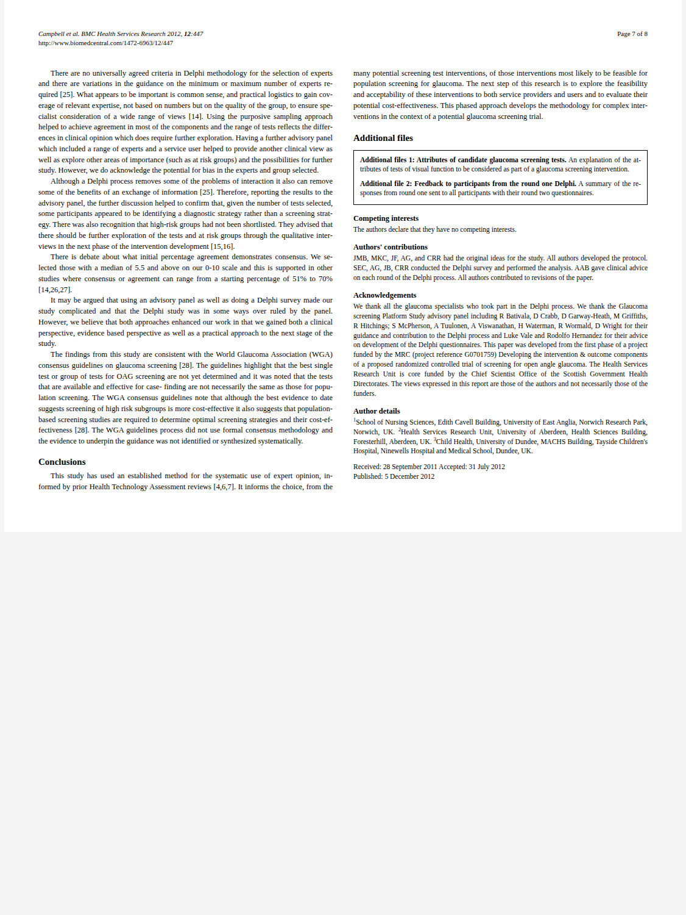Campbell et al. BMC Health Services Research 2012, 12:447
http://www.biomedcentral.com/1472-6963/12/447
Page 7 of 8
There are no universally agreed criteria in Delphi methodology for the selection of experts and there are variations in the guidance on the minimum or maximum number of experts required [25]. What appears to be important is common sense, and practical logistics to gain coverage of relevant expertise, not based on numbers but on the quality of the group, to ensure specialist consideration of a wide range of views [14]. Using the purposive sampling approach helped to achieve agreement in most of the components and the range of tests reflects the differences in clinical opinion which does require further exploration. Having a further advisory panel which included a range of experts and a service user helped to provide another clinical view as well as explore other areas of importance (such as at risk groups) and the possibilities for further study. However, we do acknowledge the potential for bias in the experts and group selected.
Although a Delphi process removes some of the problems of interaction it also can remove some of the benefits of an exchange of information [25]. Therefore, reporting the results to the advisory panel, the further discussion helped to confirm that, given the number of tests selected, some participants appeared to be identifying a diagnostic strategy rather than a screening strategy. There was also recognition that high-risk groups had not been shortlisted. They advised that there should be further exploration of the tests and at risk groups through the qualitative interviews in the next phase of the intervention development [15,16].
There is debate about what initial percentage agreement demonstrates consensus. We selected those with a median of 5.5 and above on our 0-10 scale and this is supported in other studies where consensus or agreement can range from a starting percentage of 51% to 70% [14,26,27].
It may be argued that using an advisory panel as well as doing a Delphi survey made our study complicated and that the Delphi study was in some ways over ruled by the panel. However, we believe that both approaches enhanced our work in that we gained both a clinical perspective, evidence based perspective as well as a practical approach to the next stage of the study.
The findings from this study are consistent with the World Glaucoma Association (WGA) consensus guidelines on glaucoma screening [28]. The guidelines highlight that the best single test or group of tests for OAG screening are not yet determined and it was noted that the tests that are available and effective for case- finding are not necessarily the same as those for population screening. The WGA consensus guidelines note that although the best evidence to date suggests screening of high risk subgroups is more cost-effective it also suggests that population-based screening studies are required to determine optimal screening strategies and their cost-effectiveness [28]. The WGA guidelines process did not use formal consensus methodology and the evidence to underpin the guidance was not identified or synthesized systematically.
Conclusions
This study has used an established method for the systematic use of expert opinion, informed by prior Health Technology Assessment reviews [4,6,7]. It informs the choice, from the many potential screening test interventions, of those interventions most likely to be feasible for population screening for glaucoma. The next step of this research is to explore the feasibility and acceptability of these interventions to both service providers and users and to evaluate their potential cost-effectiveness. This phased approach develops the methodology for complex interventions in the context of a potential glaucoma screening trial.
Additional files
Additional files 1: Attributes of candidate glaucoma screening tests. An explanation of the attributes of tests of visual function to be considered as part of a glaucoma screening intervention.
Additional file 2: Feedback to participants from the round one Delphi. A summary of the responses from round one sent to all participants with their round two questionnaires.
Competing interests
The authors declare that they have no competing interests.
Authors' contributions
JMB, MKC, JF, AG, and CRR had the original ideas for the study. All authors developed the protocol. SEC, AG, JB, CRR conducted the Delphi survey and performed the analysis. AAB gave clinical advice on each round of the Delphi process. All authors contributed to revisions of the paper.
Acknowledgements
We thank all the glaucoma specialists who took part in the Delphi process. We thank the Glaucoma screening Platform Study advisory panel including R Bativala, D Crabb, D Garway-Heath, M Griffiths, R Hitchings; S McPherson, A Tuulonen, A Viswanathan, H Waterman, R Wormald, D Wright for their guidance and contribution to the Delphi process and Luke Vale and Rodolfo Hernandez for their advice on development of the Delphi questionnaires. This paper was developed from the first phase of a project funded by the MRC (project reference G0701759) Developing the intervention & outcome components of a proposed randomized controlled trial of screening for open angle glaucoma. The Health Services Research Unit is core funded by the Chief Scientist Office of the Scottish Government Health Directorates. The views expressed in this report are those of the authors and not necessarily those of the funders.
Author details
1School of Nursing Sciences, Edith Cavell Building, University of East Anglia, Norwich Research Park, Norwich, UK. 2Health Services Research Unit, University of Aberdeen, Health Sciences Building, Foresterhill, Aberdeen, UK. 3Child Health, University of Dundee, MACHS Building, Tayside Children's Hospital, Ninewells Hospital and Medical School, Dundee, UK.
Received: 28 September 2011 Accepted: 31 July 2012
Published: 5 December 2012